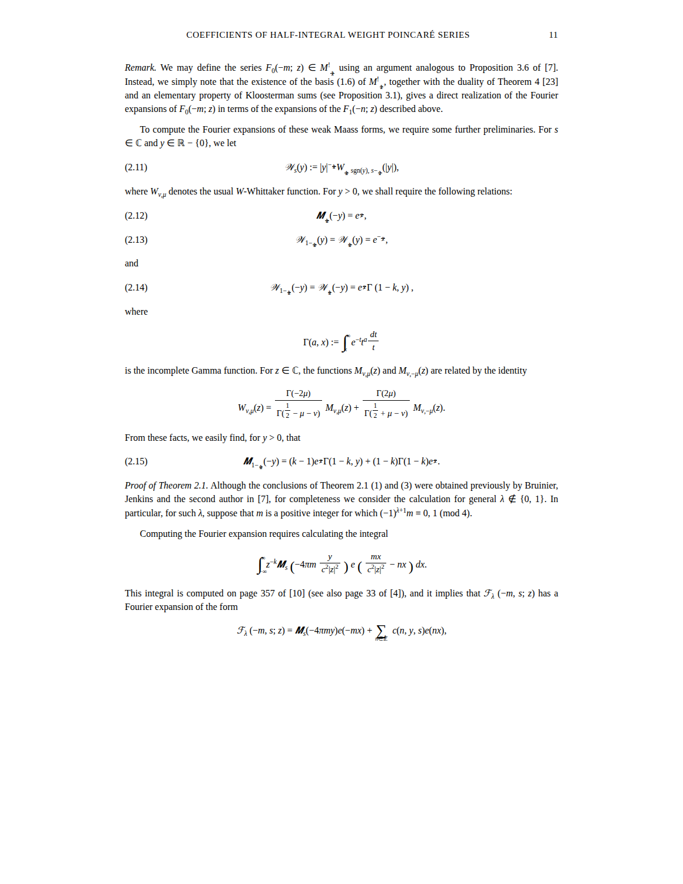COEFFICIENTS OF HALF-INTEGRAL WEIGHT POINCARÉ SERIES 11
Remark. We may define the series F0(−m; z) ∈ M!12 using an argument analogous to Proposition 3.6 of [7]. Instead, we simply note that the existence of the basis (1.6) of M!12, together with the duality of Theorem 4 [23] and an elementary property of Kloosterman sums (see Proposition 3.1), gives a direct realization of the Fourier expansions of F0(−m; z) in terms of the expansions of the F1(−n; z) described above.
To compute the Fourier expansions of these weak Maass forms, we require some further preliminaries. For s ∈ ℂ and y ∈ ℝ − {0}, we let
(2.11) 𝒲s(y) := |y|−k 2Wk 2 sgn(y), s−12(|y|),
where Wν,μ denotes the usual W-Whittaker function. For y > 0, we shall require the following relations:
(2.12) 𝑴k 2(−y) = ey 2,
(2.13) 𝒲1−k 2(y) = 𝒲k 2(y) = e−y 2,
and
(2.14) 𝒲1−k 2(−y) = 𝒲k 2(−y) = ey 2Γ (1 − k, y) ,
where
Γ(a, x) := ∫∞x e−ttadt t
is the incomplete Gamma function. For z ∈ ℂ, the functions Mν,μ(z) and Mν,−μ(z) are related by the identity
Wν,μ(z) = Γ(−2μ) Γ(12 − μ − ν) Mν,μ(z) + Γ(2μ) Γ(12 + μ − ν) Mν,−μ(z).
From these facts, we easily find, for y > 0, that
(2.15) 𝑴1−k 2(−y) = (k − 1)ey 2Γ(1 − k, y) + (1 − k)Γ(1 − k)ey 2.
Proof of Theorem 2.1. Although the conclusions of Theorem 2.1 (1) and (3) were obtained previously by Bruinier, Jenkins and the second author in [7], for completeness we consider the calculation for general λ ∉ {0, 1}. In particular, for such λ, suppose that m is a positive integer for which (−1)λ+1m ≡ 0, 1 (mod 4).
Computing the Fourier expansion requires calculating the integral
∫∞−∞ z−k𝑴s (−4πm yc2|z|2 ) e ( mx c2|z|2 − nx ) dx.
This integral is computed on page 357 of [10] (see also page 33 of [4]), and it implies that ℱλ (−m, s; z) has a Fourier expansion of the form
ℱλ (−m, s; z) = 𝑴s(−4πmy)e(−mx) + ∑n∈ℤ c(n, y, s)e(nx),